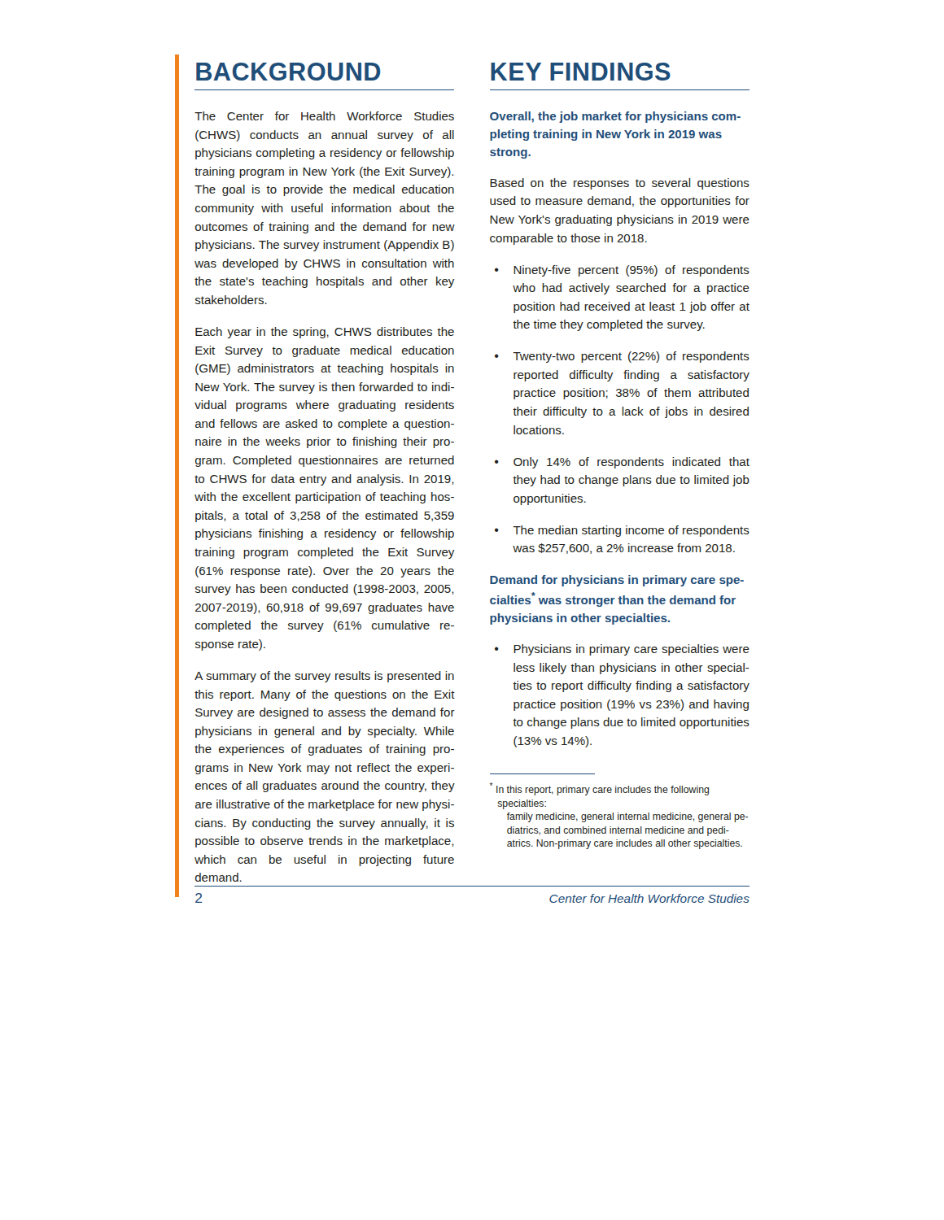BACKGROUND
The Center for Health Workforce Studies (CHWS) conducts an annual survey of all physicians completing a residency or fellowship training program in New York (the Exit Survey). The goal is to provide the medical education community with useful information about the outcomes of training and the demand for new physicians. The survey instrument (Appendix B) was developed by CHWS in consultation with the state's teaching hospitals and other key stakeholders.
Each year in the spring, CHWS distributes the Exit Survey to graduate medical education (GME) administrators at teaching hospitals in New York. The survey is then forwarded to individual programs where graduating residents and fellows are asked to complete a questionnaire in the weeks prior to finishing their program. Completed questionnaires are returned to CHWS for data entry and analysis. In 2019, with the excellent participation of teaching hospitals, a total of 3,258 of the estimated 5,359 physicians finishing a residency or fellowship training program completed the Exit Survey (61% response rate). Over the 20 years the survey has been conducted (1998-2003, 2005, 2007-2019), 60,918 of 99,697 graduates have completed the survey (61% cumulative response rate).
A summary of the survey results is presented in this report. Many of the questions on the Exit Survey are designed to assess the demand for physicians in general and by specialty. While the experiences of graduates of training programs in New York may not reflect the experiences of all graduates around the country, they are illustrative of the marketplace for new physicians. By conducting the survey annually, it is possible to observe trends in the marketplace, which can be useful in projecting future demand.
KEY FINDINGS
Overall, the job market for physicians completing training in New York in 2019 was strong.
Based on the responses to several questions used to measure demand, the opportunities for New York's graduating physicians in 2019 were comparable to those in 2018.
Ninety-five percent (95%) of respondents who had actively searched for a practice position had received at least 1 job offer at the time they completed the survey.
Twenty-two percent (22%) of respondents reported difficulty finding a satisfactory practice position; 38% of them attributed their difficulty to a lack of jobs in desired locations.
Only 14% of respondents indicated that they had to change plans due to limited job opportunities.
The median starting income of respondents was $257,600, a 2% increase from 2018.
Demand for physicians in primary care specialties* was stronger than the demand for physicians in other specialties.
Physicians in primary care specialties were less likely than physicians in other specialties to report difficulty finding a satisfactory practice position (19% vs 23%) and having to change plans due to limited opportunities (13% vs 14%).
* In this report, primary care includes the following specialties: family medicine, general internal medicine, general pediatrics, and combined internal medicine and pediatrics. Non-primary care includes all other specialties.
2 Center for Health Workforce Studies